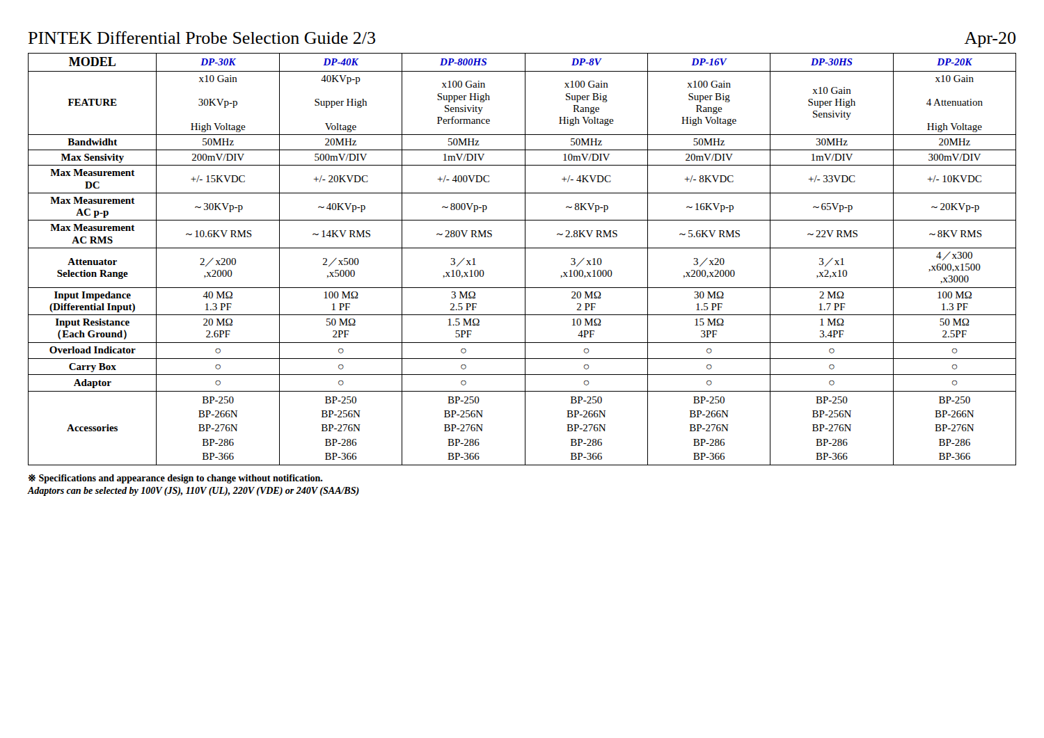PINTEK Differential Probe Selection Guide 2/3
Apr-20
| MODEL | DP-30K | DP-40K | DP-800HS | DP-8V | DP-16V | DP-30HS | DP-20K |
| --- | --- | --- | --- | --- | --- | --- | --- |
| FEATURE | x10 Gain 30KVp-p High Voltage | 40KVp-p Supper High Voltage | x100 Gain Supper High Sensivity Performance | x100 Gain Super Big Range High Voltage | x100 Gain Super Big Range High Voltage | x10 Gain Super High Sensivity | x10 Gain 4 Attenuation High Voltage |
| Bandwidht | 50MHz | 20MHz | 50MHz | 50MHz | 50MHz | 30MHz | 20MHz |
| Max Sensivity | 200mV/DIV | 500mV/DIV | 1mV/DIV | 10mV/DIV | 20mV/DIV | 1mV/DIV | 300mV/DIV |
| Max Measurement DC | +/- 15KVDC | +/- 20KVDC | +/- 400VDC | +/- 4KVDC | +/- 8KVDC | +/- 33VDC | +/- 10KVDC |
| Max Measurement AC p-p | ～30KVp-p | ～40KVp-p | ～800Vp-p | ～8KVp-p | ～16KVp-p | ～65Vp-p | ～20KVp-p |
| Max Measurement AC RMS | ～10.6KV RMS | ～14KV RMS | ～280V RMS | ～2.8KV RMS | ～5.6KV RMS | ～22V RMS | ～8KV RMS |
| Attenuator Selection Range | 2／x200 ,x2000 | 2／x500 ,x5000 | 3／x1 ,x10,x100 | 3／x10 ,x100,x1000 | 3／x20 ,x200,x2000 | 3／x1 ,x2,x10 | 4／x300 ,x600,x1500 ,x3000 |
| Input Impedance (Differential Input) | 40 MΩ 1.3 PF | 100 MΩ 1 PF | 3 MΩ 2.5 PF | 20 MΩ 2 PF | 30 MΩ 1.5 PF | 2 MΩ 1.7 PF | 100 MΩ 1.3 PF |
| Input Resistance （Each Ground） | 20 MΩ 2.6PF | 50 MΩ 2PF | 1.5 MΩ 5PF | 10 MΩ 4PF | 15 MΩ 3PF | 1 MΩ 3.4PF | 50 MΩ 2.5PF |
| Overload Indicator | ○ | ○ | ○ | ○ | ○ | ○ | ○ |
| Carry Box | ○ | ○ | ○ | ○ | ○ | ○ | ○ |
| Adaptor | ○ | ○ | ○ | ○ | ○ | ○ | ○ |
| Accessories | BP-250 BP-266N BP-276N BP-286 BP-366 | BP-250 BP-256N BP-276N BP-286 BP-366 | BP-250 BP-256N BP-276N BP-286 BP-366 | BP-250 BP-266N BP-276N BP-286 BP-366 | BP-250 BP-266N BP-276N BP-286 BP-366 | BP-250 BP-256N BP-276N BP-286 BP-366 | BP-250 BP-266N BP-276N BP-286 BP-366 |
※ Specifications and appearance design to change without notification.
Adaptors can be selected by 100V (JS), 110V (UL), 220V (VDE) or 240V (SAA/BS)